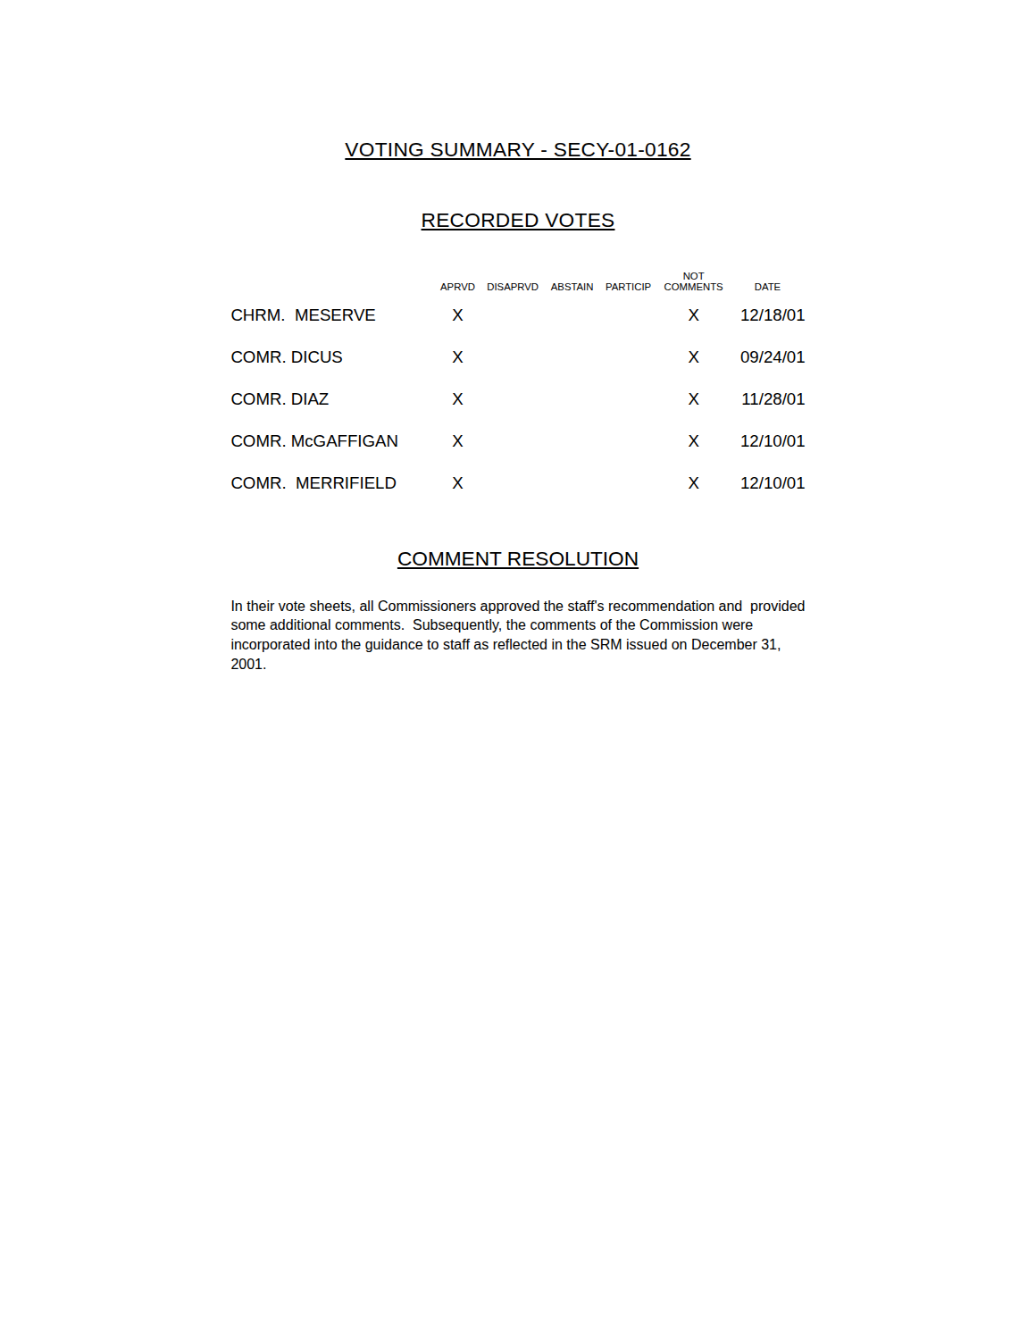VOTING SUMMARY - SECY-01-0162
RECORDED VOTES
| | APRVD | DISAPRVD | ABSTAIN | PARTICIP | NOT COMMENTS | DATE |
| --- | --- | --- | --- | --- | --- | --- |
| CHRM. MESERVE | X | | | | X | 12/18/01 |
| COMR. DICUS | X | | | | X | 09/24/01 |
| COMR. DIAZ | X | | | | X | 11/28/01 |
| COMR. McGAFFIGAN | X | | | | X | 12/10/01 |
| COMR. MERRIFIELD | X | | | | X | 12/10/01 |
COMMENT RESOLUTION
In their vote sheets, all Commissioners approved the staff's recommendation and provided some additional comments. Subsequently, the comments of the Commission were incorporated into the guidance to staff as reflected in the SRM issued on December 31, 2001.